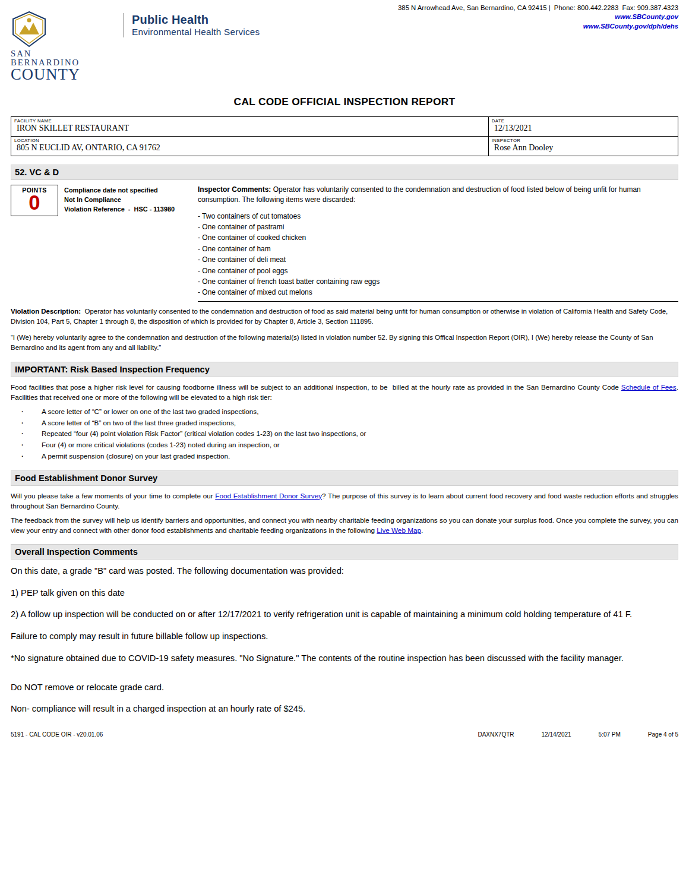385 N Arrowhead Ave, San Bernardino, CA 92415 | Phone: 800.442.2283 Fax: 909.387.4323
www.SBCounty.gov
www.SBCounty.gov/dph/dehs
SAN BERNARDINO COUNTY
Public Health
Environmental Health Services
CAL CODE OFFICIAL INSPECTION REPORT
| FACILITY NAME IRON SKILLET RESTAURANT | DATE 12/13/2021 |
| LOCATION 805 N EUCLID AV, ONTARIO, CA 91762 | INSPECTOR Rose Ann Dooley |
52. VC & D
POINTS
0
Compliance date not specified
Not In Compliance
Violation Reference - HSC - 113980
Inspector Comments: Operator has voluntarily consented to the condemnation and destruction of food listed below of being unfit for human consumption. The following items were discarded:
- Two containers of cut tomatoes
- One container of pastrami
- One container of cooked chicken
- One container of ham
- One container of deli meat
- One container of pool eggs
- One container of french toast batter containing raw eggs
- One container of mixed cut melons
Violation Description: Operator has voluntarily consented to the condemnation and destruction of food as said material being unfit for human consumption or otherwise in violation of California Health and Safety Code, Division 104, Part 5, Chapter 1 through 8, the disposition of which is provided for by Chapter 8, Article 3, Section 111895.
“I (We) hereby voluntarily agree to the condemnation and destruction of the following material(s) listed in violation number 52. By signing this Offical Inspection Report (OIR), I (We) hereby release the County of San Bernardino and its agent from any and all liability.”
IMPORTANT: Risk Based Inspection Frequency
Food facilities that pose a higher risk level for causing foodborne illness will be subject to an additional inspection, to be billed at the hourly rate as provided in the San Bernardino County Code Schedule of Fees. Facilities that received one or more of the following will be elevated to a high risk tier:
A score letter of “C” or lower on one of the last two graded inspections,
A score letter of “B” on two of the last three graded inspections,
Repeated “four (4) point violation Risk Factor” (critical violation codes 1-23) on the last two inspections, or
Four (4) or more critical violations (codes 1-23) noted during an inspection, or
A permit suspension (closure) on your last graded inspection.
Food Establishment Donor Survey
Will you please take a few moments of your time to complete our Food Establishment Donor Survey? The purpose of this survey is to learn about current food recovery and food waste reduction efforts and struggles throughout San Bernardino County.
The feedback from the survey will help us identify barriers and opportunities, and connect you with nearby charitable feeding organizations so you can donate your surplus food. Once you complete the survey, you can view your entry and connect with other donor food establishments and charitable feeding organizations in the following Live Web Map.
Overall Inspection Comments
On this date, a grade "B" card was posted. The following documentation was provided:
1) PEP talk given on this date
2) A follow up inspection will be conducted on or after 12/17/2021 to verify refrigeration unit is capable of maintaining a minimum cold holding temperature of 41 F.
Failure to comply may result in future billable follow up inspections.
*No signature obtained due to COVID-19 safety measures. "No Signature." The contents of the routine inspection has been discussed with the facility manager.
Do NOT remove or relocate grade card.
Non- compliance will result in a charged inspection at an hourly rate of $245.
5191 - CAL CODE OIR - v20.01.06
DAXNX7QTR 12/14/2021 5:07 PM Page 4 of 5